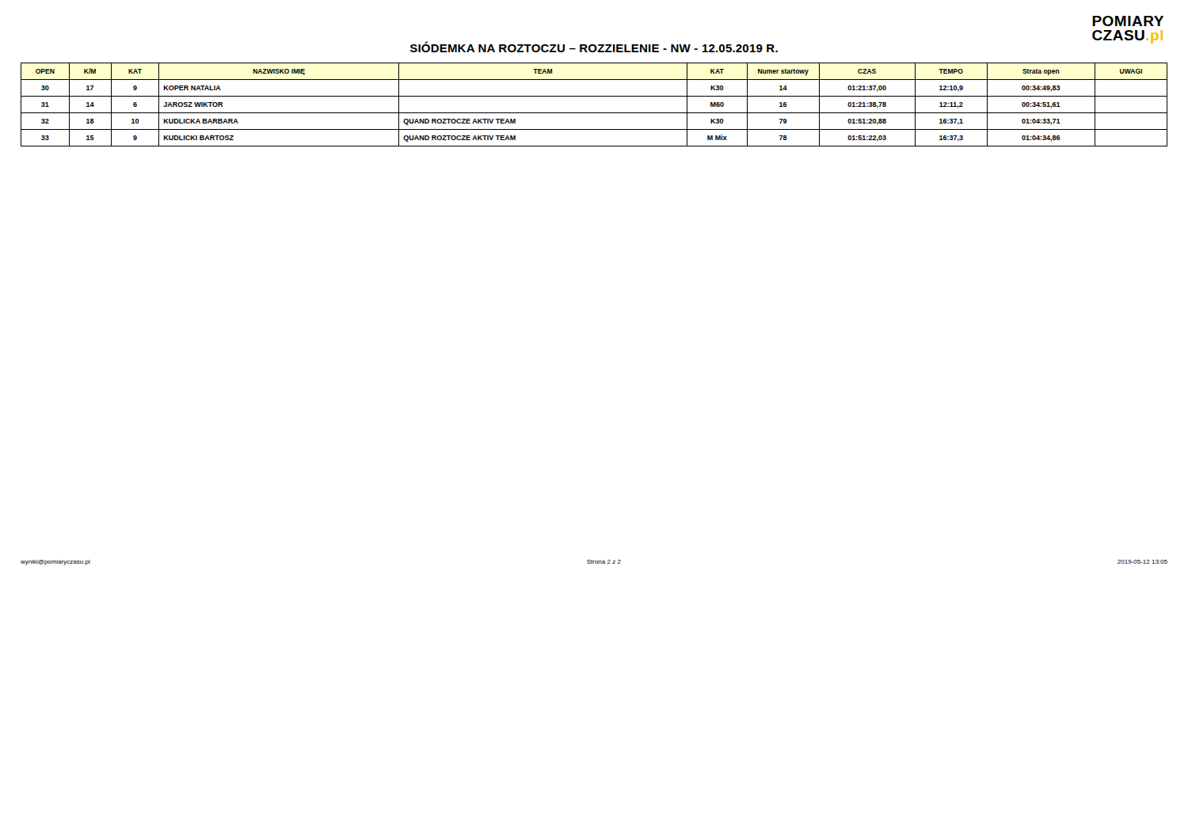POMIARY
CZASU.pl
SIÓDEMKA NA ROZTOCZU – ROZZIELENIE - NW - 12.05.2019 R.
| OPEN | K/M | KAT | NAZWISKO IMIĘ | TEAM | KAT | Numer startowy | CZAS | TEMPO | Strata open | UWAGI |
| --- | --- | --- | --- | --- | --- | --- | --- | --- | --- | --- |
| 30 | 17 | 9 | KOPER NATALIA | | K30 | 14 | 01:21:37,00 | 12:10,9 | 00:34:49,83 | |
| 31 | 14 | 6 | JAROSZ WIKTOR | | M60 | 16 | 01:21:38,78 | 12:11,2 | 00:34:51,61 | |
| 32 | 18 | 10 | KUDLICKA BARBARA | QUAND ROZTOCZE AKTIV TEAM | K30 | 79 | 01:51:20,88 | 16:37,1 | 01:04:33,71 | |
| 33 | 15 | 9 | KUDLICKI BARTOSZ | QUAND ROZTOCZE AKTIV TEAM | M Mix | 78 | 01:51:22,03 | 16:37,3 | 01:04:34,86 | |
wyniki@pomiaryczasu.pl Strona 2 z 2 2019-05-12 13:05